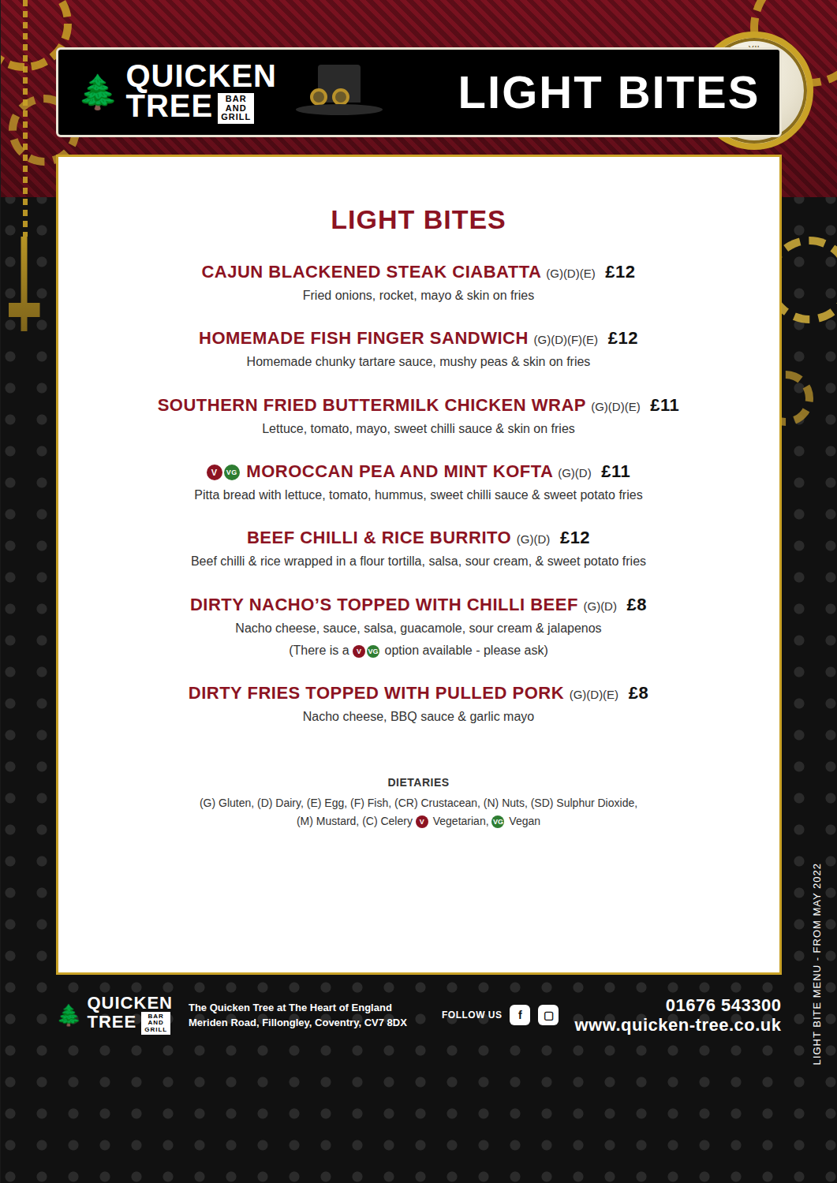🌲 QUICKEN TREEBAR
AND
GRILL
Light Bites
Light Bites
Cajun Blackened Steak Ciabatta (G)(D)(E) £12
Fried onions, rocket, mayo & skin on fries
Homemade Fish Finger Sandwich (G)(D)(F)(E) £12
Homemade chunky tartare sauce, mushy peas & skin on fries
Southern Fried Buttermilk Chicken Wrap (G)(D)(E) £11
Lettuce, tomato, mayo, sweet chilli sauce & skin on fries
VVG Moroccan Pea and Mint Kofta (G)(D) £11
Pitta bread with lettuce, tomato, hummus, sweet chilli sauce & sweet potato fries
Beef Chilli & Rice Burrito (G)(D) £12
Beef chilli & rice wrapped in a flour tortilla, salsa, sour cream, & sweet potato fries
Dirty Nacho’s Topped with Chilli Beef (G)(D) £8
Nacho cheese, sauce, salsa, guacamole, sour cream & jalapenos
(There is a VVG option available - please ask)
Dirty Fries Topped with Pulled Pork (G)(D)(E) £8
Nacho cheese, BBQ sauce & garlic mayo
DIETARIES
(G) Gluten, (D) Dairy, (E) Egg, (F) Fish, (CR) Crustacean, (N) Nuts, (SD) Sulphur Dioxide,
(M) Mustard, (C) Celery V Vegetarian, VG Vegan
Light Bite Menu - From May 2022
🌲 QUICKEN TREEBAR
AND
GRILL
The Quicken Tree at The Heart of England
Meriden Road, Fillongley, Coventry, CV7 8DX
FOLLOW US f ▢
01676 543300
www.quicken-tree.co.uk